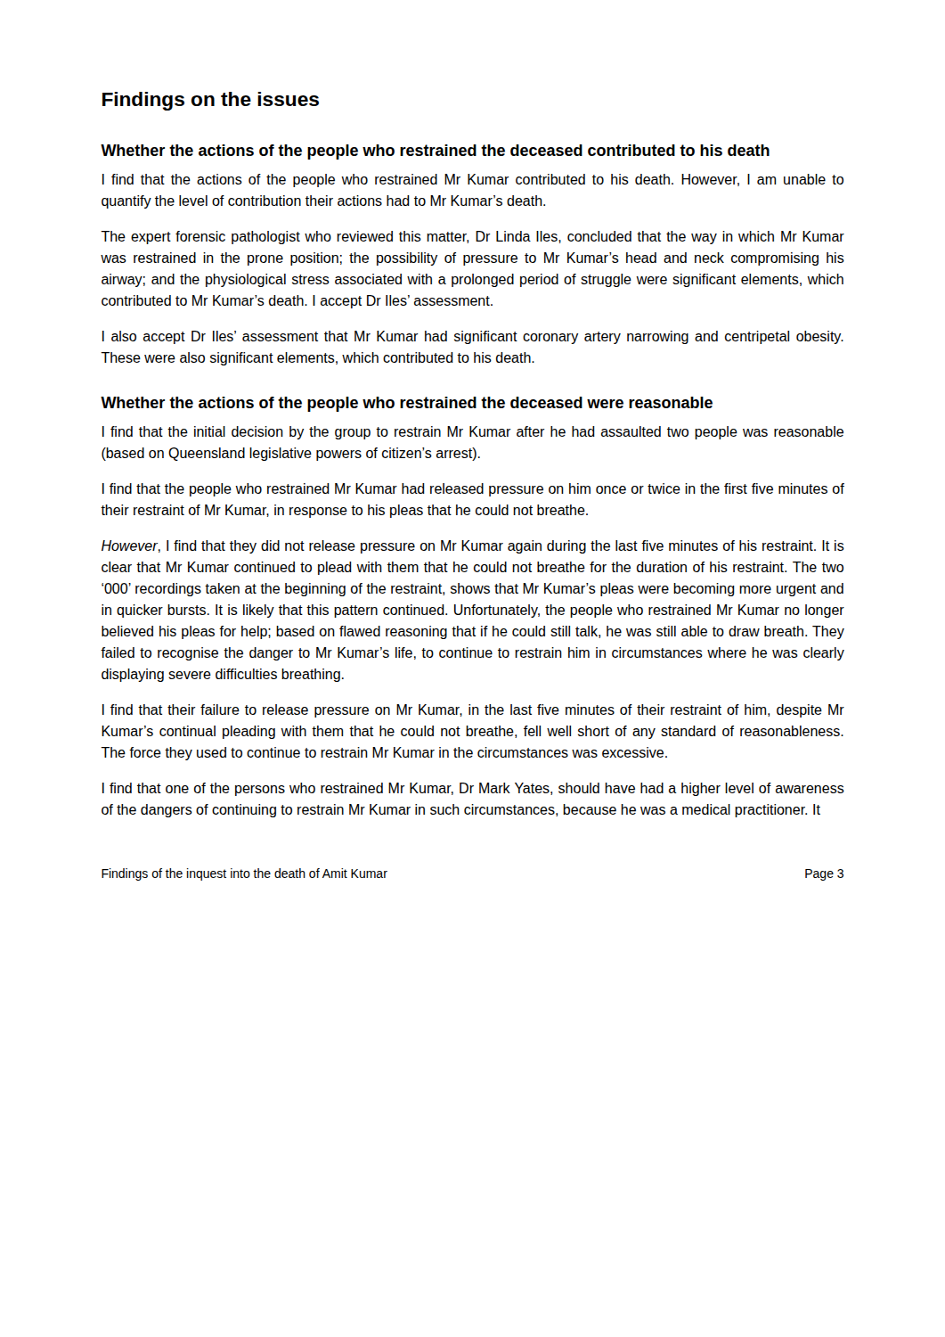Findings on the issues
Whether the actions of the people who restrained the deceased contributed to his death
I find that the actions of the people who restrained Mr Kumar contributed to his death. However, I am unable to quantify the level of contribution their actions had to Mr Kumar’s death.
The expert forensic pathologist who reviewed this matter, Dr Linda Iles, concluded that the way in which Mr Kumar was restrained in the prone position; the possibility of pressure to Mr Kumar’s head and neck compromising his airway; and the physiological stress associated with a prolonged period of struggle were significant elements, which contributed to Mr Kumar’s death. I accept Dr Iles’ assessment.
I also accept Dr Iles’ assessment that Mr Kumar had significant coronary artery narrowing and centripetal obesity. These were also significant elements, which contributed to his death.
Whether the actions of the people who restrained the deceased were reasonable
I find that the initial decision by the group to restrain Mr Kumar after he had assaulted two people was reasonable (based on Queensland legislative powers of citizen’s arrest).
I find that the people who restrained Mr Kumar had released pressure on him once or twice in the first five minutes of their restraint of Mr Kumar, in response to his pleas that he could not breathe.
However, I find that they did not release pressure on Mr Kumar again during the last five minutes of his restraint. It is clear that Mr Kumar continued to plead with them that he could not breathe for the duration of his restraint. The two ‘000’ recordings taken at the beginning of the restraint, shows that Mr Kumar’s pleas were becoming more urgent and in quicker bursts. It is likely that this pattern continued. Unfortunately, the people who restrained Mr Kumar no longer believed his pleas for help; based on flawed reasoning that if he could still talk, he was still able to draw breath. They failed to recognise the danger to Mr Kumar’s life, to continue to restrain him in circumstances where he was clearly displaying severe difficulties breathing.
I find that their failure to release pressure on Mr Kumar, in the last five minutes of their restraint of him, despite Mr Kumar’s continual pleading with them that he could not breathe, fell well short of any standard of reasonableness. The force they used to continue to restrain Mr Kumar in the circumstances was excessive.
I find that one of the persons who restrained Mr Kumar, Dr Mark Yates, should have had a higher level of awareness of the dangers of continuing to restrain Mr Kumar in such circumstances, because he was a medical practitioner. It
Findings of the inquest into the death of Amit Kumar Page 3